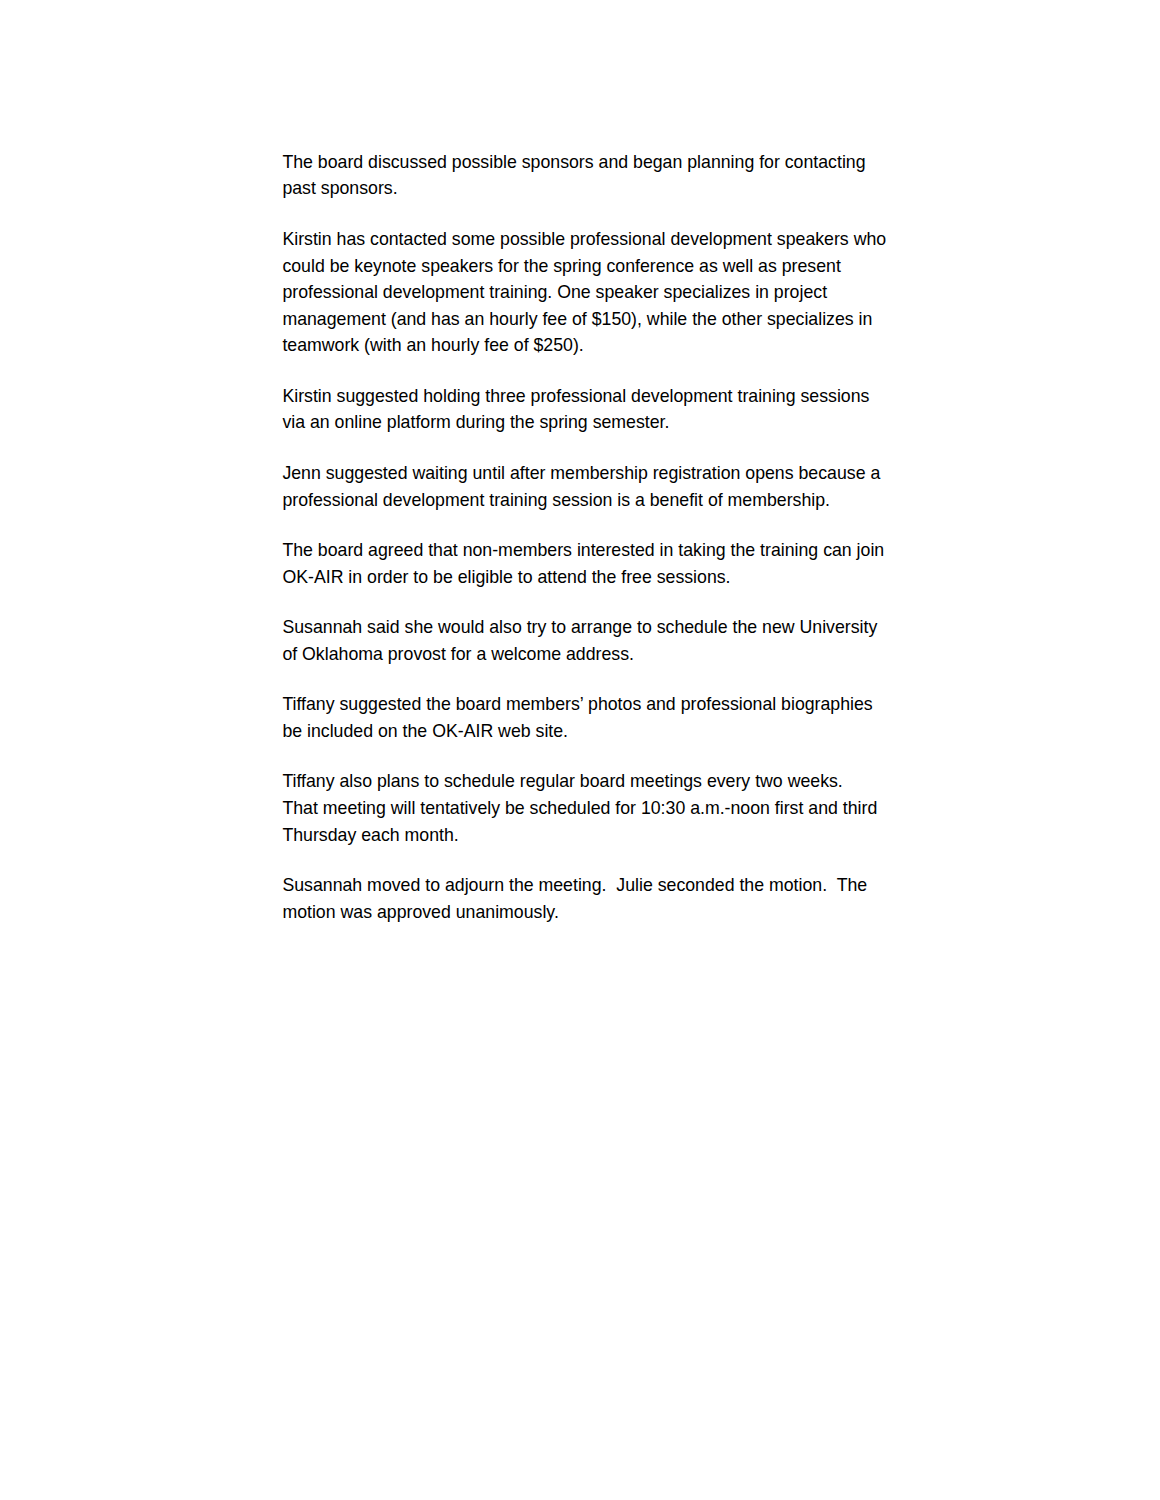The board discussed possible sponsors and began planning for contacting past sponsors.
Kirstin has contacted some possible professional development speakers who could be keynote speakers for the spring conference as well as present professional development training. One speaker specializes in project management (and has an hourly fee of $150), while the other specializes in teamwork (with an hourly fee of $250).
Kirstin suggested holding three professional development training sessions via an online platform during the spring semester.
Jenn suggested waiting until after membership registration opens because a professional development training session is a benefit of membership.
The board agreed that non-members interested in taking the training can join OK-AIR in order to be eligible to attend the free sessions.
Susannah said she would also try to arrange to schedule the new University of Oklahoma provost for a welcome address.
Tiffany suggested the board members’ photos and professional biographies be included on the OK-AIR web site.
Tiffany also plans to schedule regular board meetings every two weeks. That meeting will tentatively be scheduled for 10:30 a.m.-noon first and third Thursday each month.
Susannah moved to adjourn the meeting. Julie seconded the motion. The motion was approved unanimously.